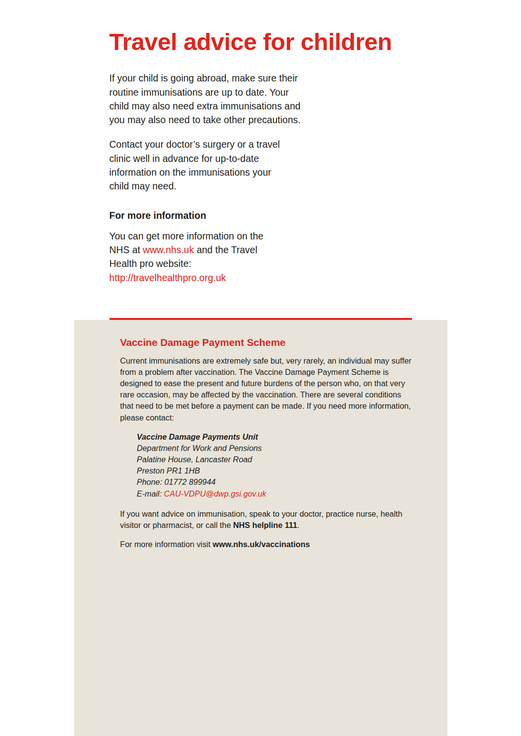Travel advice for children
If your child is going abroad, make sure their routine immunisations are up to date. Your child may also need extra immunisations and you may also need to take other precautions.
Contact your doctor’s surgery or a travel clinic well in advance for up-to-date information on the immunisations your child may need.
For more information
You can get more information on the NHS at www.nhs.uk and the Travel Health pro website: http://travelhealthpro.org.uk
Vaccine Damage Payment Scheme
Current immunisations are extremely safe but, very rarely, an individual may suffer from a problem after vaccination. The Vaccine Damage Payment Scheme is designed to ease the present and future burdens of the person who, on that very rare occasion, may be affected by the vaccination. There are several conditions that need to be met before a payment can be made. If you need more information, please contact:
Vaccine Damage Payments Unit Department for Work and Pensions
Palatine House, Lancaster Road
Preston PR1 1HB
Phone: 01772 899944
E-mail: CAU-VDPU@dwp.gsi.gov.uk
If you want advice on immunisation, speak to your doctor, practice nurse, health visitor or pharmacist, or call the NHS helpline 111.
For more information visit www.nhs.uk/vaccinations